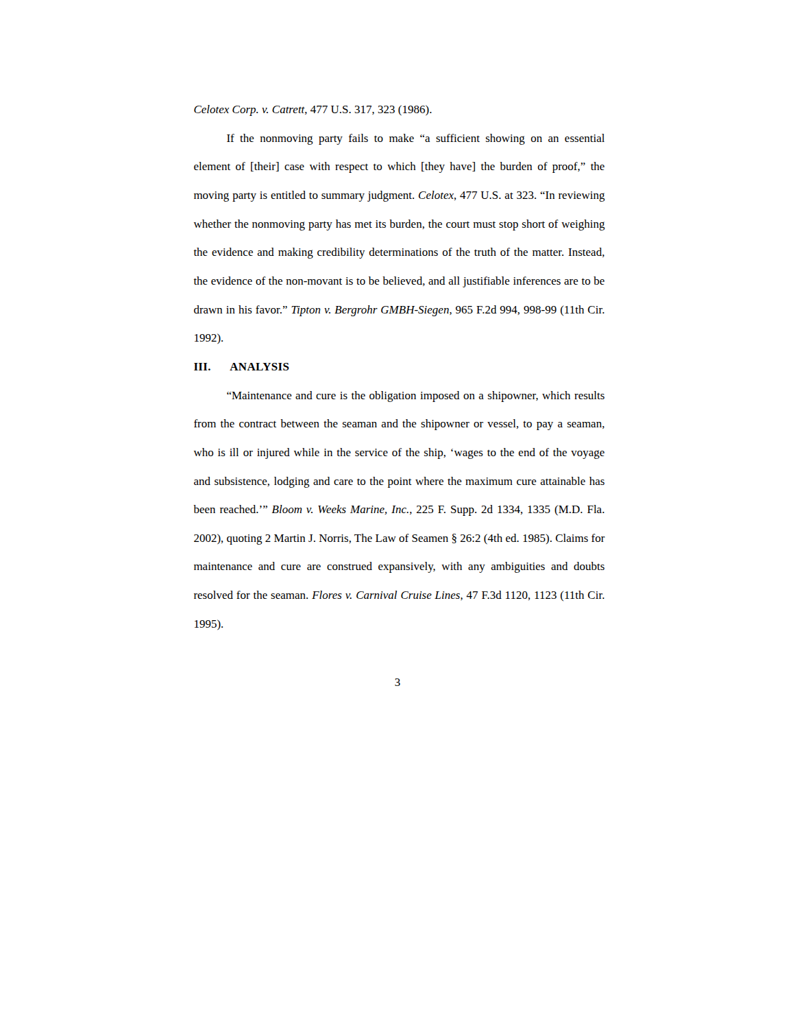Celotex Corp. v. Catrett, 477 U.S. 317, 323 (1986).
If the nonmoving party fails to make “a sufficient showing on an essential element of [their] case with respect to which [they have] the burden of proof,” the moving party is entitled to summary judgment. Celotex, 477 U.S. at 323. “In reviewing whether the nonmoving party has met its burden, the court must stop short of weighing the evidence and making credibility determinations of the truth of the matter. Instead, the evidence of the non-movant is to be believed, and all justifiable inferences are to be drawn in his favor.” Tipton v. Bergrohr GMBH-Siegen, 965 F.2d 994, 998-99 (11th Cir. 1992).
III. ANALYSIS
“Maintenance and cure is the obligation imposed on a shipowner, which results from the contract between the seaman and the shipowner or vessel, to pay a seaman, who is ill or injured while in the service of the ship, ‘wages to the end of the voyage and subsistence, lodging and care to the point where the maximum cure attainable has been reached.’” Bloom v. Weeks Marine, Inc., 225 F. Supp. 2d 1334, 1335 (M.D. Fla. 2002), quoting 2 Martin J. Norris, The Law of Seamen § 26:2 (4th ed. 1985). Claims for maintenance and cure are construed expansively, with any ambiguities and doubts resolved for the seaman. Flores v. Carnival Cruise Lines, 47 F.3d 1120, 1123 (11th Cir. 1995).
3